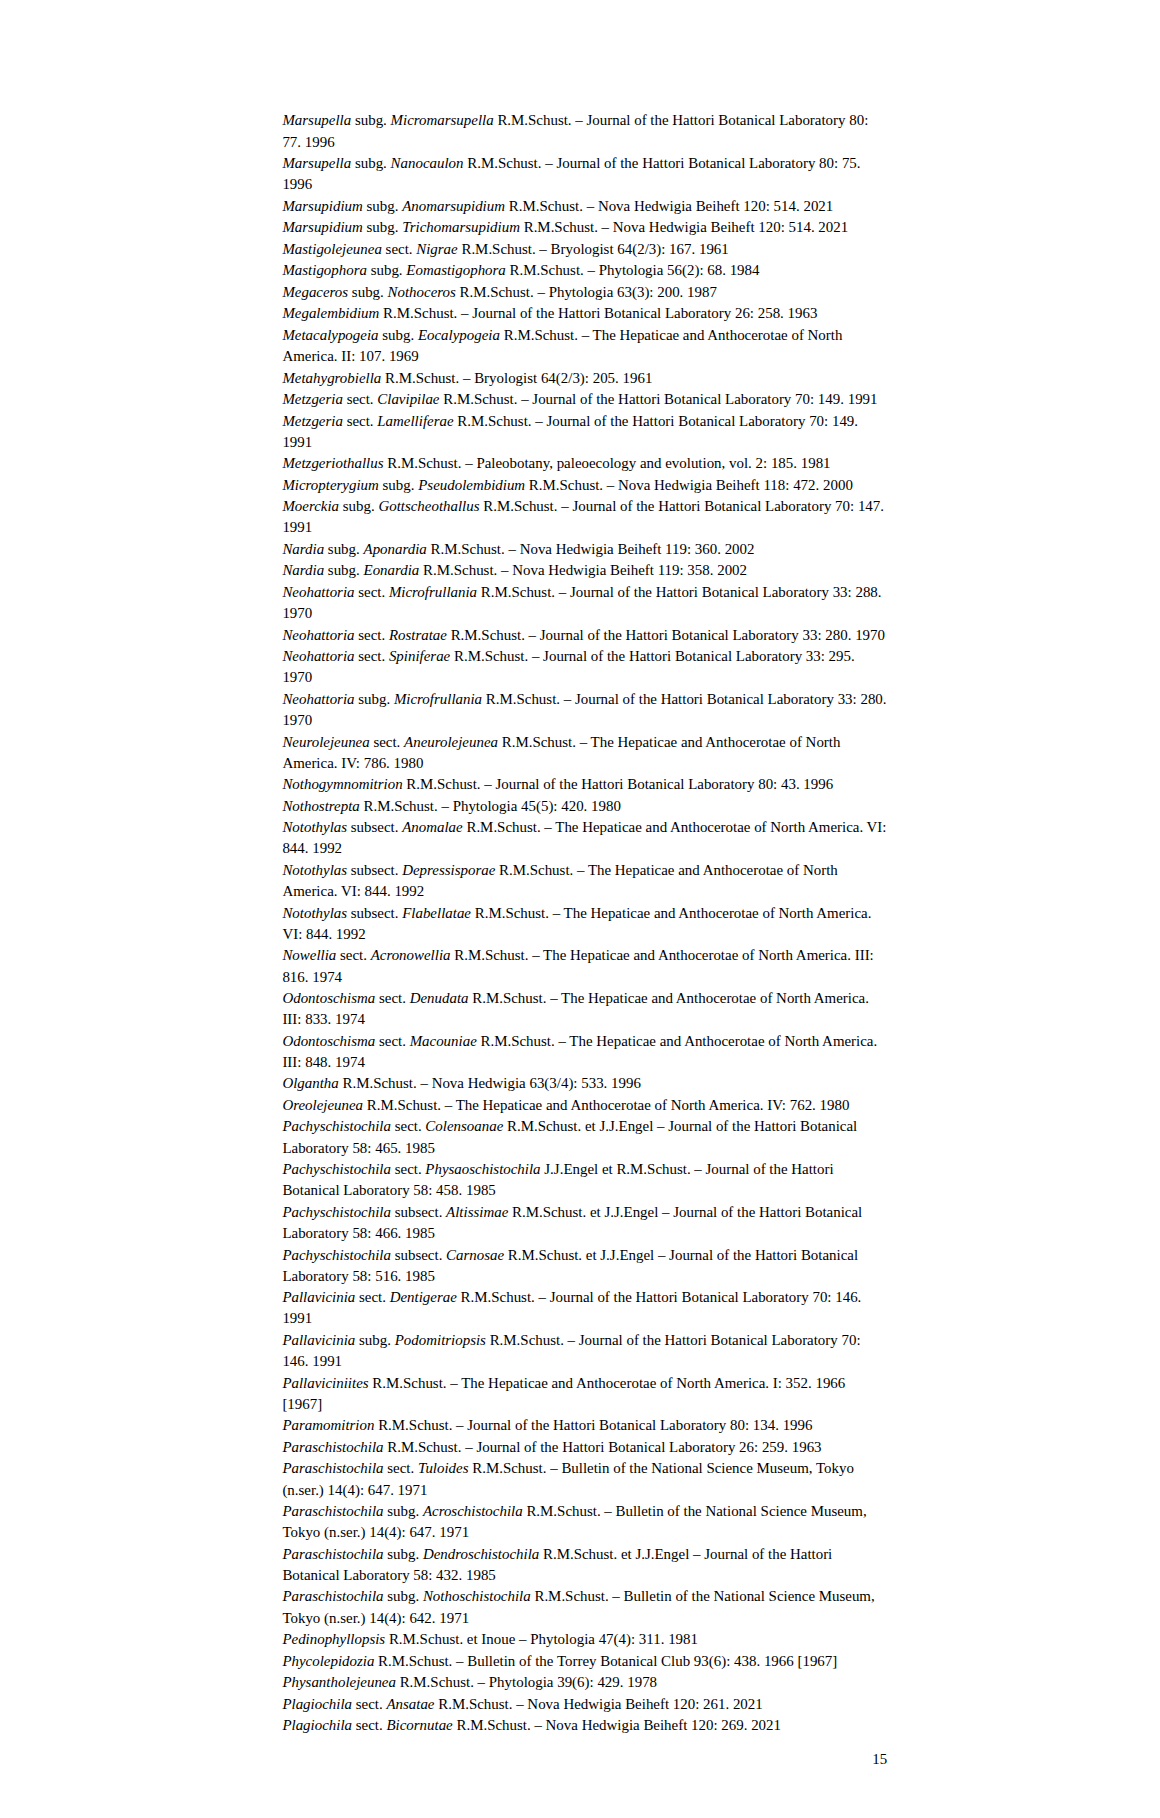Marsupella subg. Micromarsupella R.M.Schust. – Journal of the Hattori Botanical Laboratory 80: 77. 1996
Marsupella subg. Nanocaulon R.M.Schust. – Journal of the Hattori Botanical Laboratory 80: 75. 1996
Marsupidium subg. Anomarsupidium R.M.Schust. – Nova Hedwigia Beiheft 120: 514. 2021
Marsupidium subg. Trichomarsupidium R.M.Schust. – Nova Hedwigia Beiheft 120: 514. 2021
Mastigolejeunea sect. Nigrae R.M.Schust. – Bryologist 64(2/3): 167. 1961
Mastigophora subg. Eomastigophora R.M.Schust. – Phytologia 56(2): 68. 1984
Megaceros subg. Nothoceros R.M.Schust. – Phytologia 63(3): 200. 1987
Megalembidium R.M.Schust. – Journal of the Hattori Botanical Laboratory 26: 258. 1963
Metacalypogeia subg. Eocalypogeia R.M.Schust. – The Hepaticae and Anthocerotae of North America. II: 107. 1969
Metahygrobiella R.M.Schust. – Bryologist 64(2/3): 205. 1961
Metzgeria sect. Clavipilae R.M.Schust. – Journal of the Hattori Botanical Laboratory 70: 149. 1991
Metzgeria sect. Lamelliferae R.M.Schust. – Journal of the Hattori Botanical Laboratory 70: 149. 1991
Metzgeriothallus R.M.Schust. – Paleobotany, paleoecology and evolution, vol. 2: 185. 1981
Micropterygium subg. Pseudolembidium R.M.Schust. – Nova Hedwigia Beiheft 118: 472. 2000
Moerckia subg. Gottscheothallus R.M.Schust. – Journal of the Hattori Botanical Laboratory 70: 147. 1991
Nardia subg. Aponardia R.M.Schust. – Nova Hedwigia Beiheft 119: 360. 2002
Nardia subg. Eonardia R.M.Schust. – Nova Hedwigia Beiheft 119: 358. 2002
Neohattoria sect. Microfrullania R.M.Schust. – Journal of the Hattori Botanical Laboratory 33: 288. 1970
Neohattoria sect. Rostratae R.M.Schust. – Journal of the Hattori Botanical Laboratory 33: 280. 1970
Neohattoria sect. Spiniferae R.M.Schust. – Journal of the Hattori Botanical Laboratory 33: 295. 1970
Neohattoria subg. Microfrullania R.M.Schust. – Journal of the Hattori Botanical Laboratory 33: 280. 1970
Neurolejeunea sect. Aneurolejeunea R.M.Schust. – The Hepaticae and Anthocerotae of North America. IV: 786. 1980
Nothogymnomitrion R.M.Schust. – Journal of the Hattori Botanical Laboratory 80: 43. 1996
Nothostrepta R.M.Schust. – Phytologia 45(5): 420. 1980
Notothylas subsect. Anomalae R.M.Schust. – The Hepaticae and Anthocerotae of North America. VI: 844. 1992
Notothylas subsect. Depressisporae R.M.Schust. – The Hepaticae and Anthocerotae of North America. VI: 844. 1992
Notothylas subsect. Flabellatae R.M.Schust. – The Hepaticae and Anthocerotae of North America. VI: 844. 1992
Nowellia sect. Acronowellia R.M.Schust. – The Hepaticae and Anthocerotae of North America. III: 816. 1974
Odontoschisma sect. Denudata R.M.Schust. – The Hepaticae and Anthocerotae of North America. III: 833. 1974
Odontoschisma sect. Macouniae R.M.Schust. – The Hepaticae and Anthocerotae of North America. III: 848. 1974
Olgantha R.M.Schust. – Nova Hedwigia 63(3/4): 533. 1996
Oreolejeunea R.M.Schust. – The Hepaticae and Anthocerotae of North America. IV: 762. 1980
Pachyschistochila sect. Colensoanae R.M.Schust. et J.J.Engel – Journal of the Hattori Botanical Laboratory 58: 465. 1985
Pachyschistochila sect. Physaoschistochila J.J.Engel et R.M.Schust. – Journal of the Hattori Botanical Laboratory 58: 458. 1985
Pachyschistochila subsect. Altissimae R.M.Schust. et J.J.Engel – Journal of the Hattori Botanical Laboratory 58: 466. 1985
Pachyschistochila subsect. Carnosae R.M.Schust. et J.J.Engel – Journal of the Hattori Botanical Laboratory 58: 516. 1985
Pallavicinia sect. Dentigerae R.M.Schust. – Journal of the Hattori Botanical Laboratory 70: 146. 1991
Pallavicinia subg. Podomitriopsis R.M.Schust. – Journal of the Hattori Botanical Laboratory 70: 146. 1991
Pallaviciniites R.M.Schust. – The Hepaticae and Anthocerotae of North America. I: 352. 1966 [1967]
Paramomitrion R.M.Schust. – Journal of the Hattori Botanical Laboratory 80: 134. 1996
Paraschistochila R.M.Schust. – Journal of the Hattori Botanical Laboratory 26: 259. 1963
Paraschistochila sect. Tuloides R.M.Schust. – Bulletin of the National Science Museum, Tokyo (n.ser.) 14(4): 647. 1971
Paraschistochila subg. Acroschistochila R.M.Schust. – Bulletin of the National Science Museum, Tokyo (n.ser.) 14(4): 647. 1971
Paraschistochila subg. Dendroschistochila R.M.Schust. et J.J.Engel – Journal of the Hattori Botanical Laboratory 58: 432. 1985
Paraschistochila subg. Nothoschistochila R.M.Schust. – Bulletin of the National Science Museum, Tokyo (n.ser.) 14(4): 642. 1971
Pedinophyllopsis R.M.Schust. et Inoue – Phytologia 47(4): 311. 1981
Phycolepidozia R.M.Schust. – Bulletin of the Torrey Botanical Club 93(6): 438. 1966 [1967]
Physantholejeunea R.M.Schust. – Phytologia 39(6): 429. 1978
Plagiochila sect. Ansatae R.M.Schust. – Nova Hedwigia Beiheft 120: 261. 2021
Plagiochila sect. Bicornutae R.M.Schust. – Nova Hedwigia Beiheft 120: 269. 2021
15